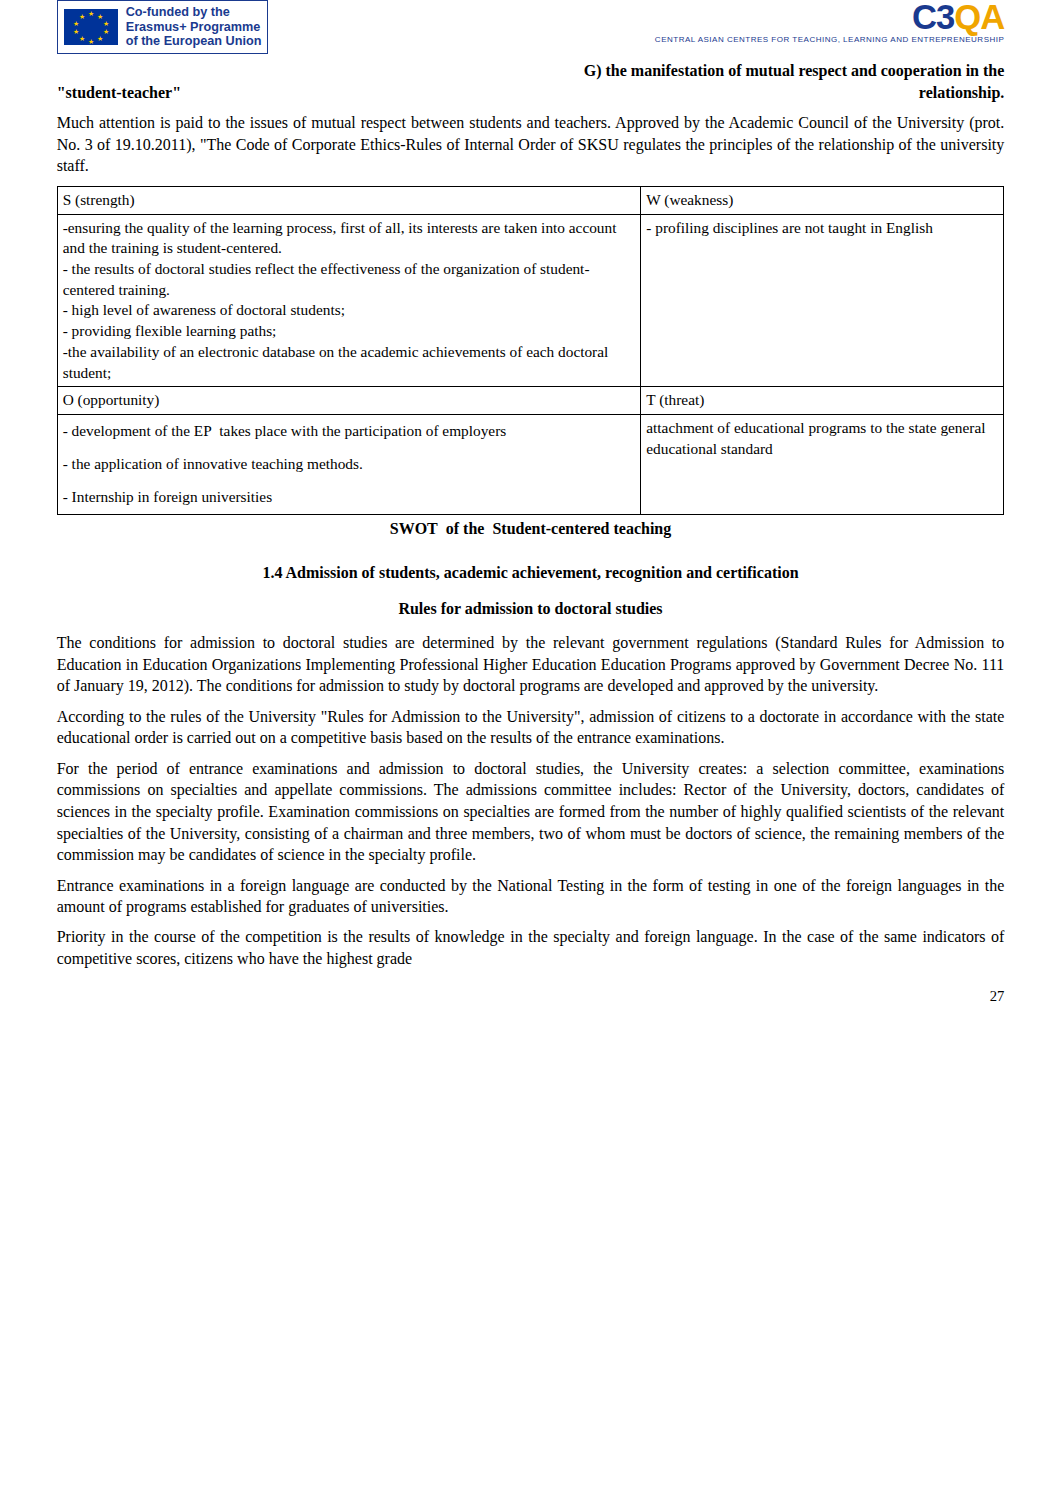★ ★ ★ ★ ★ ★ ★ ★ ★ ★
Co-funded by the
Erasmus+ Programme
of the European Union
C3QA
CENTRAL ASIAN CENTRES FOR TEACHING, LEARNING AND ENTREPRENEURSHIP
G) the manifestation of mutual respect and cooperation in the
"student-teacher"relationship.
Much attention is paid to the issues of mutual respect between students and teachers. Approved by the Academic Council of the University (prot. No. 3 of 19.10.2011), "The Code of Corporate Ethics-Rules of Internal Order of SKSU regulates the principles of the relationship of the university staff.
| S (strength) | W (weakness) |
| -ensuring the quality of the learning process, first of all, its interests are taken into account and the training is student-centered. - the results of doctoral studies reflect the effectiveness of the organization of student-centered training. - high level of awareness of doctoral students; - providing flexible learning paths; -the availability of an electronic database on the academic achievements of each doctoral student; | - profiling disciplines are not taught in English |
| O (opportunity) | T (threat) |
| - development of the EP takes place with the participation of employers - the application of innovative teaching methods. - Internship in foreign universities | attachment of educational programs to the state general educational standard |
SWOT of the Student-centered teaching
1.4 Admission of students, academic achievement, recognition and certification
Rules for admission to doctoral studies
The conditions for admission to doctoral studies are determined by the relevant government regulations (Standard Rules for Admission to Education in Education Organizations Implementing Professional Higher Education Education Programs approved by Government Decree No. 111 of January 19, 2012). The conditions for admission to study by doctoral programs are developed and approved by the university.
According to the rules of the University "Rules for Admission to the University", admission of citizens to a doctorate in accordance with the state educational order is carried out on a competitive basis based on the results of the entrance examinations.
For the period of entrance examinations and admission to doctoral studies, the University creates: a selection committee, examinations commissions on specialties and appellate commissions. The admissions committee includes: Rector of the University, doctors, candidates of sciences in the specialty profile. Examination commissions on specialties are formed from the number of highly qualified scientists of the relevant specialties of the University, consisting of a chairman and three members, two of whom must be doctors of science, the remaining members of the commission may be candidates of science in the specialty profile.
Entrance examinations in a foreign language are conducted by the National Testing in the form of testing in one of the foreign languages in the amount of programs established for graduates of universities.
Priority in the course of the competition is the results of knowledge in the specialty and foreign language. In the case of the same indicators of competitive scores, citizens who have the highest grade
27